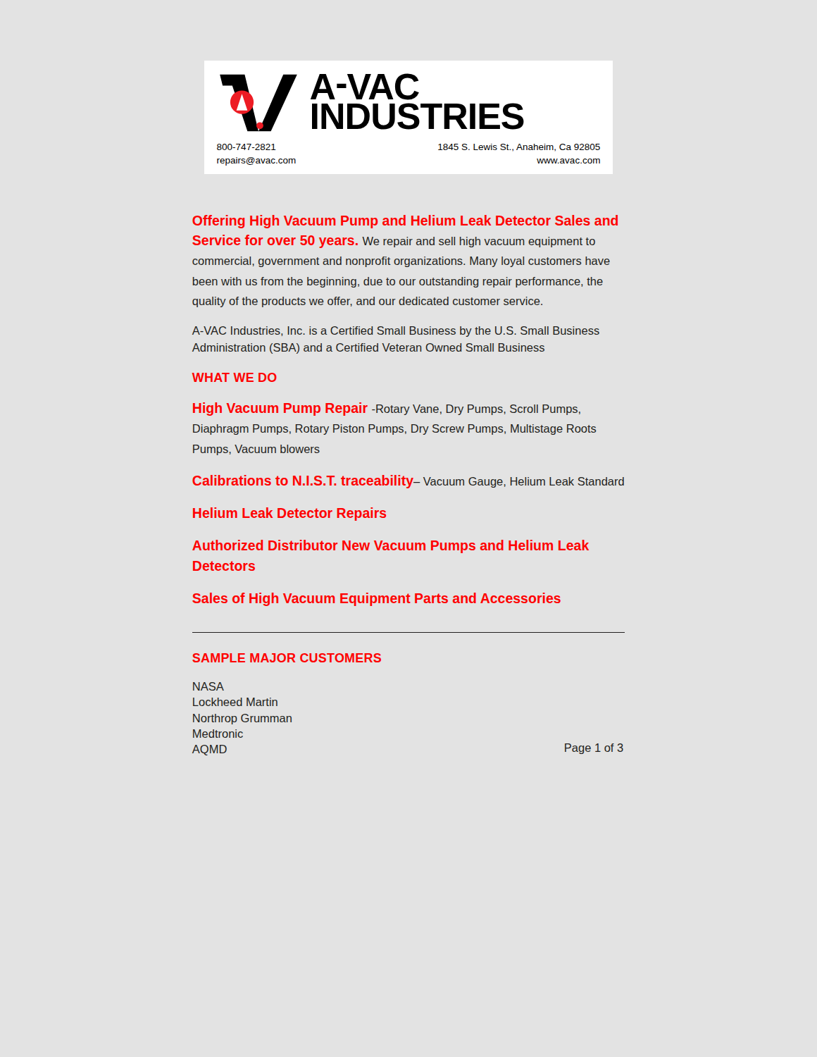A-VAC
INDUSTRIES
800-747-2821
repairs@avac.com
1845 S. Lewis St., Anaheim, Ca 92805
www.avac.com
Offering High Vacuum Pump and Helium Leak Detector Sales and Service for over 50 years. We repair and sell high vacuum equipment to commercial, government and nonprofit organizations. Many loyal customers have been with us from the beginning, due to our outstanding repair performance, the quality of the products we offer, and our dedicated customer service.
A-VAC Industries, Inc. is a Certified Small Business by the U.S. Small Business Administration (SBA) and a Certified Veteran Owned Small Business
WHAT WE DO
High Vacuum Pump Repair -Rotary Vane, Dry Pumps, Scroll Pumps, Diaphragm Pumps, Rotary Piston Pumps, Dry Screw Pumps, Multistage Roots Pumps, Vacuum blowers
Calibrations to N.I.S.T. traceability– Vacuum Gauge, Helium Leak Standard
Helium Leak Detector Repairs
Authorized Distributor New Vacuum Pumps and Helium Leak Detectors
Sales of High Vacuum Equipment Parts and Accessories
SAMPLE MAJOR CUSTOMERS
NASA
Lockheed Martin
Northrop Grumman
Medtronic
AQMD
Page 1 of 3